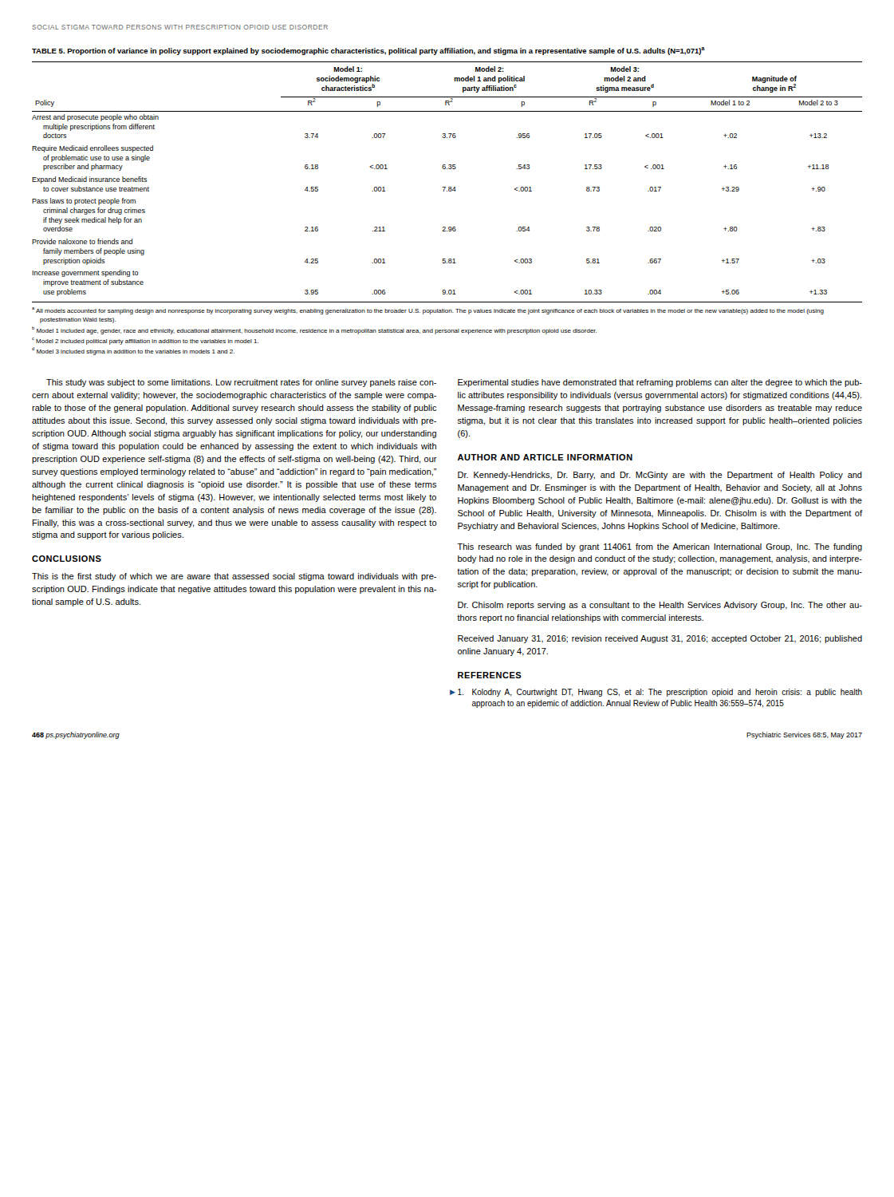Social Stigma Toward Persons With Prescription Opioid Use Disorder
TABLE 5. Proportion of variance in policy support explained by sociodemographic characteristics, political party affiliation, and stigma in a representative sample of U.S. adults (N=1,071)a
| | Model 1: sociodemographic characteristics b | Model 2: model 1 and political party affiliation c | Model 3: model 2 and stigma measure d | Magnitude of change in R 2 |
| --- | --- | --- | --- | --- |
| Policy | R 2 | p | R 2 | p | R 2 | p | Model 1 to 2 | Model 2 to 3 |
| Arrest and prosecute people who obtain multiple prescriptions from different doctors | 3.74 | .007 | 3.76 | .956 | 17.05 | <.001 | +.02 | +13.2 |
| Require Medicaid enrollees suspected of problematic use to use a single prescriber and pharmacy | 6.18 | <.001 | 6.35 | .543 | 17.53 | < .001 | +.16 | +11.18 |
| Expand Medicaid insurance benefits to cover substance use treatment | 4.55 | .001 | 7.84 | <.001 | 8.73 | .017 | +3.29 | +.90 |
| Pass laws to protect people from criminal charges for drug crimes if they seek medical help for an overdose | 2.16 | .211 | 2.96 | .054 | 3.78 | .020 | +.80 | +.83 |
| Provide naloxone to friends and family members of people using prescription opioids | 4.25 | .001 | 5.81 | <.003 | 5.81 | .667 | +1.57 | +.03 |
| Increase government spending to improve treatment of substance use problems | 3.95 | .006 | 9.01 | <.001 | 10.33 | .004 | +5.06 | +1.33 |
a All models accounted for sampling design and nonresponse by incorporating survey weights, enabling generalization to the broader U.S. population. The p values indicate the joint significance of each block of variables in the model or the new variable(s) added to the model (using postestimation Wald tests).
b Model 1 included age, gender, race and ethnicity, educational attainment, household income, residence in a metropolitan statistical area, and personal experience with prescription opioid use disorder.
c Model 2 included political party affiliation in addition to the variables in model 1.
d Model 3 included stigma in addition to the variables in models 1 and 2.
This study was subject to some limitations. Low recruitment rates for online survey panels raise concern about external validity; however, the sociodemographic characteristics of the sample were comparable to those of the general population. Additional survey research should assess the stability of public attitudes about this issue. Second, this survey assessed only social stigma toward individuals with prescription OUD. Although social stigma arguably has significant implications for policy, our understanding of stigma toward this population could be enhanced by assessing the extent to which individuals with prescription OUD experience self-stigma (8) and the effects of self-stigma on well-being (42). Third, our survey questions employed terminology related to “abuse” and “addiction” in regard to “pain medication,” although the current clinical diagnosis is “opioid use disorder.” It is possible that use of these terms heightened respondents’ levels of stigma (43). However, we intentionally selected terms most likely to be familiar to the public on the basis of a content analysis of news media coverage of the issue (28). Finally, this was a cross-sectional survey, and thus we were unable to assess causality with respect to stigma and support for various policies.
Conclusions
This is the first study of which we are aware that assessed social stigma toward individuals with prescription OUD. Findings indicate that negative attitudes toward this population were prevalent in this national sample of U.S. adults.
Experimental studies have demonstrated that reframing problems can alter the degree to which the public attributes responsibility to individuals (versus governmental actors) for stigmatized conditions (44,45). Message-framing research suggests that portraying substance use disorders as treatable may reduce stigma, but it is not clear that this translates into increased support for public health–oriented policies (6).
Author and Article Information
Dr. Kennedy-Hendricks, Dr. Barry, and Dr. McGinty are with the Department of Health Policy and Management and Dr. Ensminger is with the Department of Health, Behavior and Society, all at Johns Hopkins Bloomberg School of Public Health, Baltimore (e-mail: alene@jhu.edu). Dr. Gollust is with the School of Public Health, University of Minnesota, Minneapolis. Dr. Chisolm is with the Department of Psychiatry and Behavioral Sciences, Johns Hopkins School of Medicine, Baltimore.
This research was funded by grant 114061 from the American International Group, Inc. The funding body had no role in the design and conduct of the study; collection, management, analysis, and interpretation of the data; preparation, review, or approval of the manuscript; or decision to submit the manuscript for publication.
Dr. Chisolm reports serving as a consultant to the Health Services Advisory Group, Inc. The other authors report no financial relationships with commercial interests.
Received January 31, 2016; revision received August 31, 2016; accepted October 21, 2016; published online January 4, 2017.
References
▶1. Kolodny A, Courtwright DT, Hwang CS, et al: The prescription opioid and heroin crisis: a public health approach to an epidemic of addiction. Annual Review of Public Health 36:559–574, 2015
468 ps.psychiatryonline.org
Psychiatric Services 68:5, May 2017